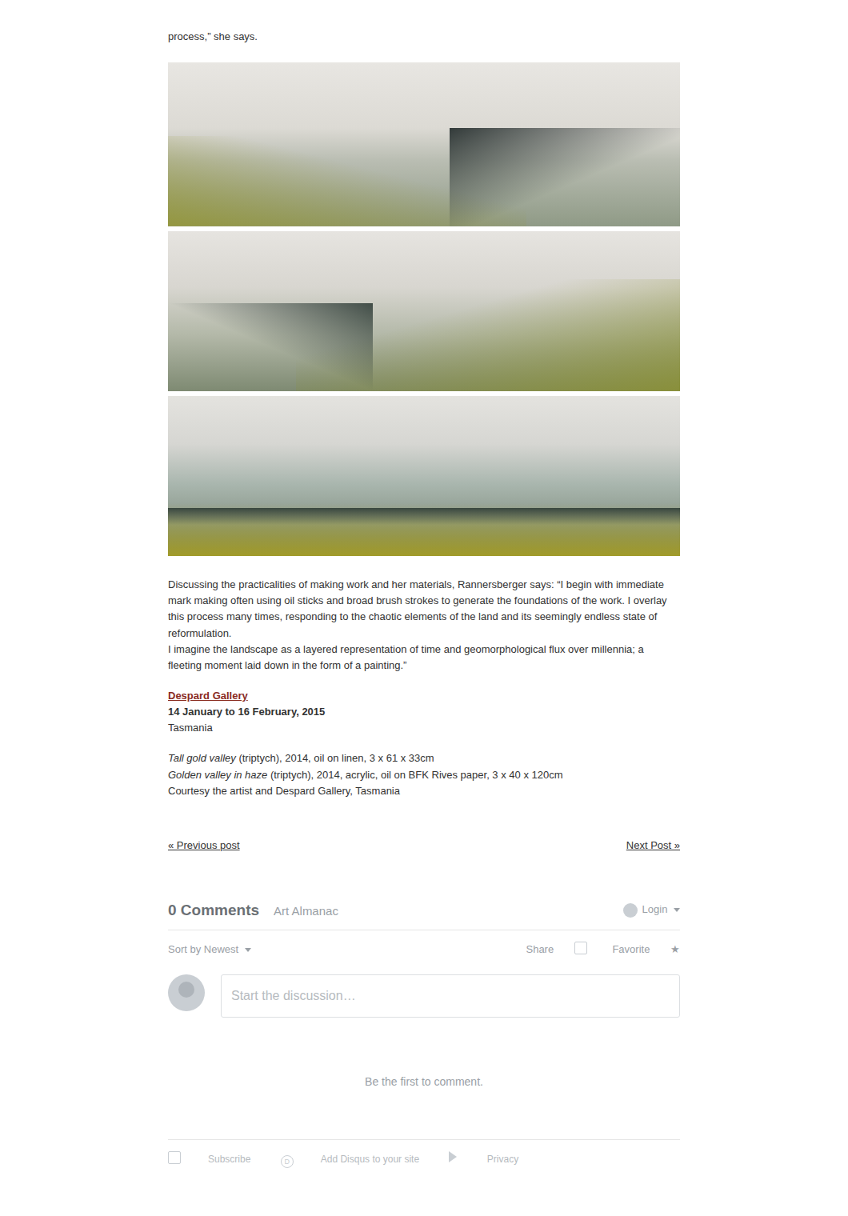process,” she says.
Discussing the practicalities of making work and her materials, Rannersberger says: “I begin with immediate mark making often using oil sticks and broad brush strokes to generate the foundations of the work. I overlay this process many times, responding to the chaotic elements of the land and its seemingly endless state of reformulation.
I imagine the landscape as a layered representation of time and geomorphological flux over millennia; a fleeting moment laid down in the form of a painting.”
Despard Gallery
14 January to 16 February, 2015
Tasmania
Tall gold valley (triptych), 2014, oil on linen, 3 x 61 x 33cm
Golden valley in haze (triptych), 2014, acrylic, oil on BFK Rives paper, 3 x 40 x 120cm
Courtesy the artist and Despard Gallery, Tasmania
« Previous post Next Post »
0 Comments Art Almanac Login
Sort by Newest Share Favorite ★
Start the discussion…
Be the first to comment.
Subscribe DAdd Disqus to your site Privacy